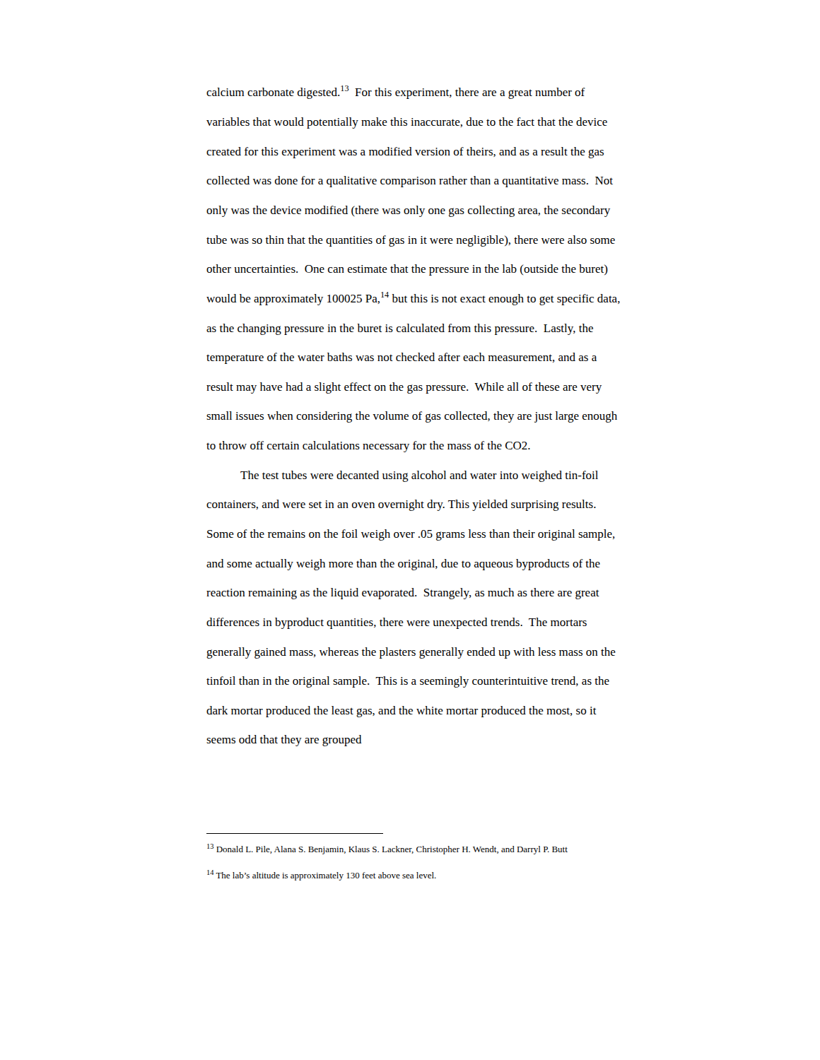calcium carbonate digested.13 For this experiment, there are a great number of variables that would potentially make this inaccurate, due to the fact that the device created for this experiment was a modified version of theirs, and as a result the gas collected was done for a qualitative comparison rather than a quantitative mass. Not only was the device modified (there was only one gas collecting area, the secondary tube was so thin that the quantities of gas in it were negligible), there were also some other uncertainties. One can estimate that the pressure in the lab (outside the buret) would be approximately 100025 Pa,14 but this is not exact enough to get specific data, as the changing pressure in the buret is calculated from this pressure. Lastly, the temperature of the water baths was not checked after each measurement, and as a result may have had a slight effect on the gas pressure. While all of these are very small issues when considering the volume of gas collected, they are just large enough to throw off certain calculations necessary for the mass of the CO2.
The test tubes were decanted using alcohol and water into weighed tin-foil containers, and were set in an oven overnight dry. This yielded surprising results. Some of the remains on the foil weigh over .05 grams less than their original sample, and some actually weigh more than the original, due to aqueous byproducts of the reaction remaining as the liquid evaporated. Strangely, as much as there are great differences in byproduct quantities, there were unexpected trends. The mortars generally gained mass, whereas the plasters generally ended up with less mass on the tinfoil than in the original sample. This is a seemingly counterintuitive trend, as the dark mortar produced the least gas, and the white mortar produced the most, so it seems odd that they are grouped
13 Donald L. Pile, Alana S. Benjamin, Klaus S. Lackner, Christopher H. Wendt, and Darryl P. Butt
14 The lab’s altitude is approximately 130 feet above sea level.